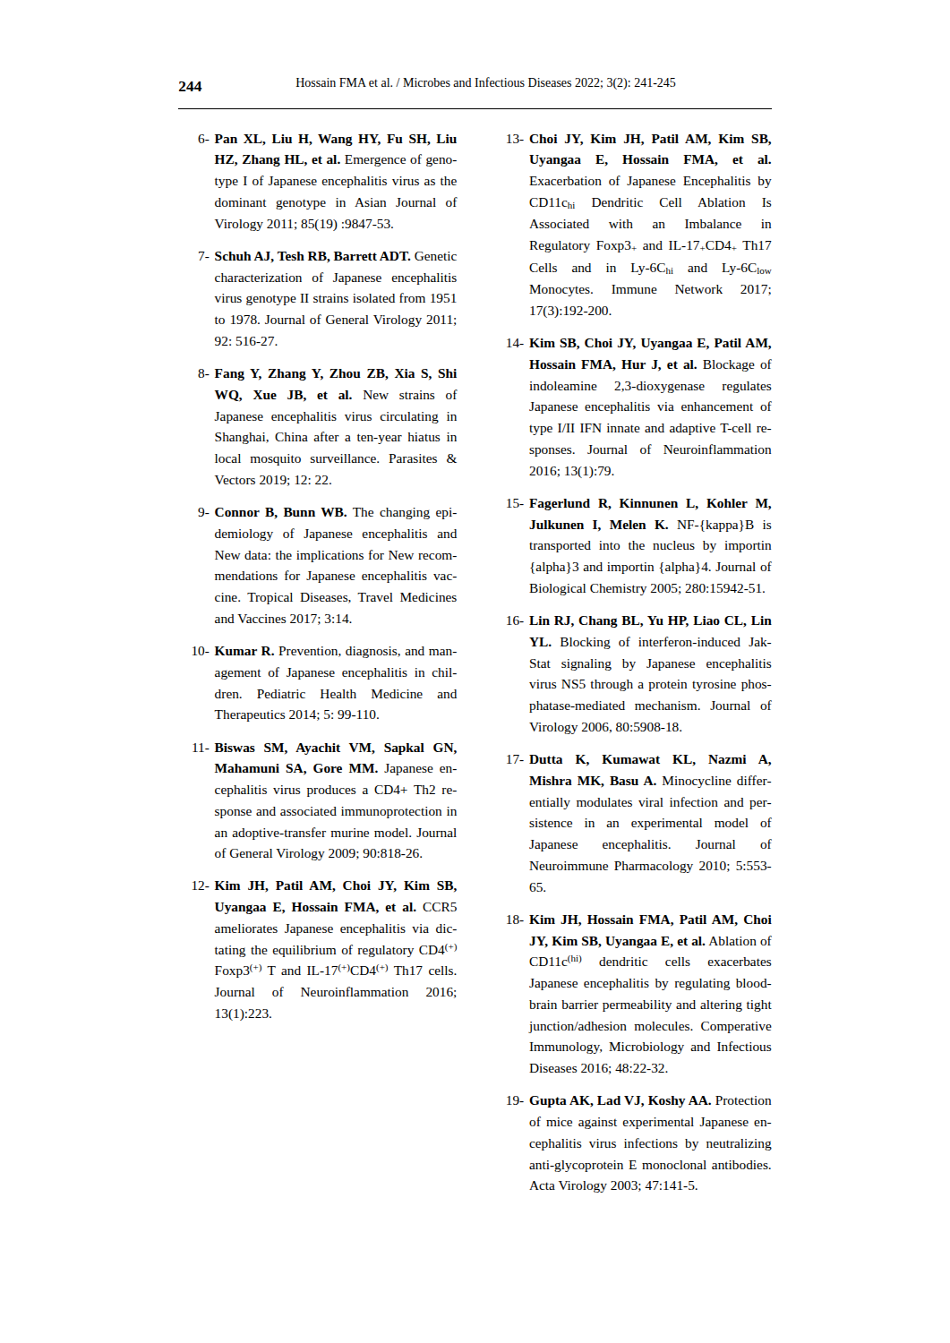244
Hossain FMA et al. / Microbes and Infectious Diseases 2022; 3(2): 241-245
Pan XL, Liu H, Wang HY, Fu SH, Liu HZ, Zhang HL, et al. Emergence of genotype I of Japanese encephalitis virus as the dominant genotype in Asian Journal of Virology 2011; 85(19) :9847-53.
Schuh AJ, Tesh RB, Barrett ADT. Genetic characterization of Japanese encephalitis virus genotype II strains isolated from 1951 to 1978. Journal of General Virology 2011; 92: 516-27.
Fang Y, Zhang Y, Zhou ZB, Xia S, Shi WQ, Xue JB, et al. New strains of Japanese encephalitis virus circulating in Shanghai, China after a ten-year hiatus in local mosquito surveillance. Parasites & Vectors 2019; 12: 22.
Connor B, Bunn WB. The changing epidemiology of Japanese encephalitis and New data: the implications for New recommendations for Japanese encephalitis vaccine. Tropical Diseases, Travel Medicines and Vaccines 2017; 3:14.
Kumar R. Prevention, diagnosis, and management of Japanese encephalitis in children. Pediatric Health Medicine and Therapeutics 2014; 5: 99-110.
Biswas SM, Ayachit VM, Sapkal GN, Mahamuni SA, Gore MM. Japanese encephalitis virus produces a CD4+ Th2 response and associated immunoprotection in an adoptive-transfer murine model. Journal of General Virology 2009; 90:818-26.
Kim JH, Patil AM, Choi JY, Kim SB, Uyangaa E, Hossain FMA, et al. CCR5 ameliorates Japanese encephalitis via dictating the equilibrium of regulatory CD4(+) Foxp3(+) T and IL-17(+)CD4(+) Th17 cells. Journal of Neuroinflammation 2016; 13(1):223.
Choi JY, Kim JH, Patil AM, Kim SB, Uyangaa E, Hossain FMA, et al. Exacerbation of Japanese Encephalitis by CD11chi Dendritic Cell Ablation Is Associated with an Imbalance in Regulatory Foxp3+ and IL-17+CD4+ Th17 Cells and in Ly-6Chi and Ly-6Clow Monocytes. Immune Network 2017; 17(3):192-200.
Kim SB, Choi JY, Uyangaa E, Patil AM, Hossain FMA, Hur J, et al. Blockage of indoleamine 2,3-dioxygenase regulates Japanese encephalitis via enhancement of type I/II IFN innate and adaptive T-cell responses. Journal of Neuroinflammation 2016; 13(1):79.
Fagerlund R, Kinnunen L, Kohler M, Julkunen I, Melen K. NF-{kappa}B is transported into the nucleus by importin {alpha}3 and importin {alpha}4. Journal of Biological Chemistry 2005; 280:15942-51.
Lin RJ, Chang BL, Yu HP, Liao CL, Lin YL. Blocking of interferon-induced Jak-Stat signaling by Japanese encephalitis virus NS5 through a protein tyrosine phosphatase-mediated mechanism. Journal of Virology 2006, 80:5908-18.
Dutta K, Kumawat KL, Nazmi A, Mishra MK, Basu A. Minocycline differentially modulates viral infection and persistence in an experimental model of Japanese encephalitis. Journal of Neuroimmune Pharmacology 2010; 5:553-65.
Kim JH, Hossain FMA, Patil AM, Choi JY, Kim SB, Uyangaa E, et al. Ablation of CD11c(hi) dendritic cells exacerbates Japanese encephalitis by regulating blood-brain barrier permeability and altering tight junction/adhesion molecules. Comperative Immunology, Microbiology and Infectious Diseases 2016; 48:22-32.
Gupta AK, Lad VJ, Koshy AA. Protection of mice against experimental Japanese encephalitis virus infections by neutralizing anti-glycoprotein E monoclonal antibodies. Acta Virology 2003; 47:141-5.